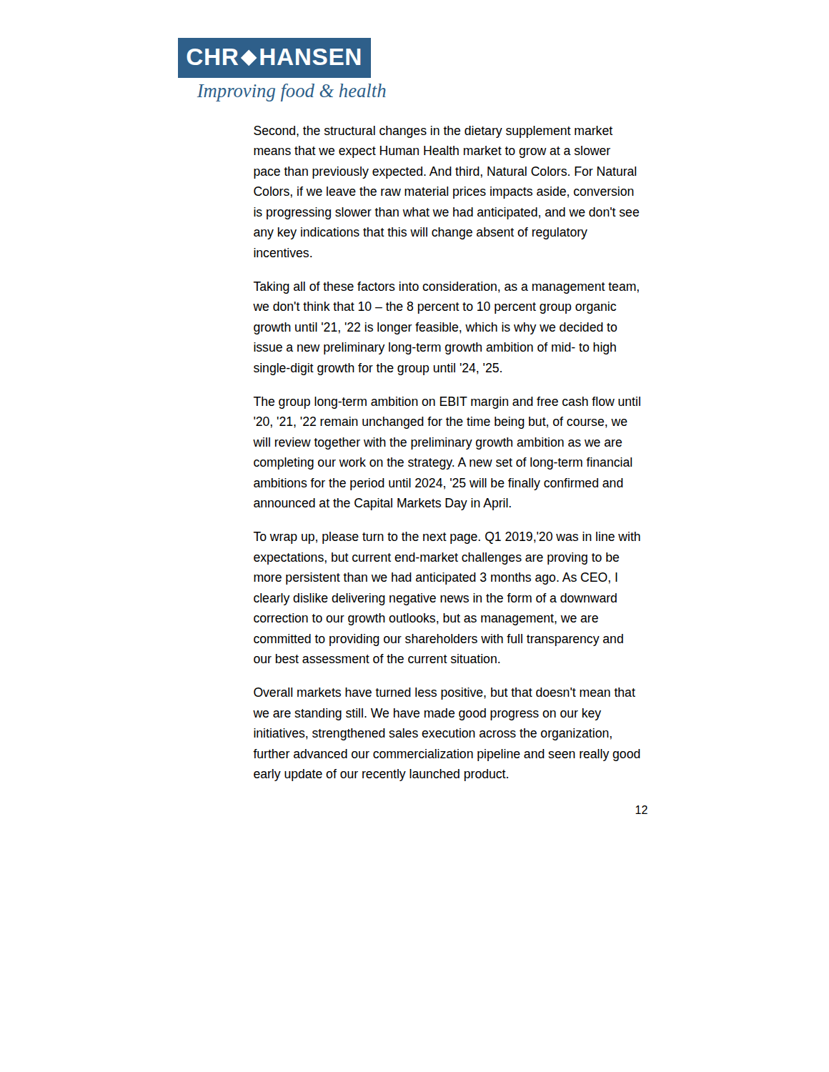CHR HANSEN
Improving food & health
Second, the structural changes in the dietary supplement market means that we expect Human Health market to grow at a slower pace than previously expected. And third, Natural Colors. For Natural Colors, if we leave the raw material prices impacts aside, conversion is progressing slower than what we had anticipated, and we don't see any key indications that this will change absent of regulatory incentives.
Taking all of these factors into consideration, as a management team, we don't think that 10 – the 8 percent to 10 percent group organic growth until '21, '22 is longer feasible, which is why we decided to issue a new preliminary long-term growth ambition of mid- to high single-digit growth for the group until '24, '25.
The group long-term ambition on EBIT margin and free cash flow until '20, '21, '22 remain unchanged for the time being but, of course, we will review together with the preliminary growth ambition as we are completing our work on the strategy. A new set of long-term financial ambitions for the period until 2024, '25 will be finally confirmed and announced at the Capital Markets Day in April.
To wrap up, please turn to the next page. Q1 2019,'20 was in line with expectations, but current end-market challenges are proving to be more persistent than we had anticipated 3 months ago. As CEO, I clearly dislike delivering negative news in the form of a downward correction to our growth outlooks, but as management, we are committed to providing our shareholders with full transparency and our best assessment of the current situation.
Overall markets have turned less positive, but that doesn't mean that we are standing still. We have made good progress on our key initiatives, strengthened sales execution across the organization, further advanced our commercialization pipeline and seen really good early update of our recently launched product.
12